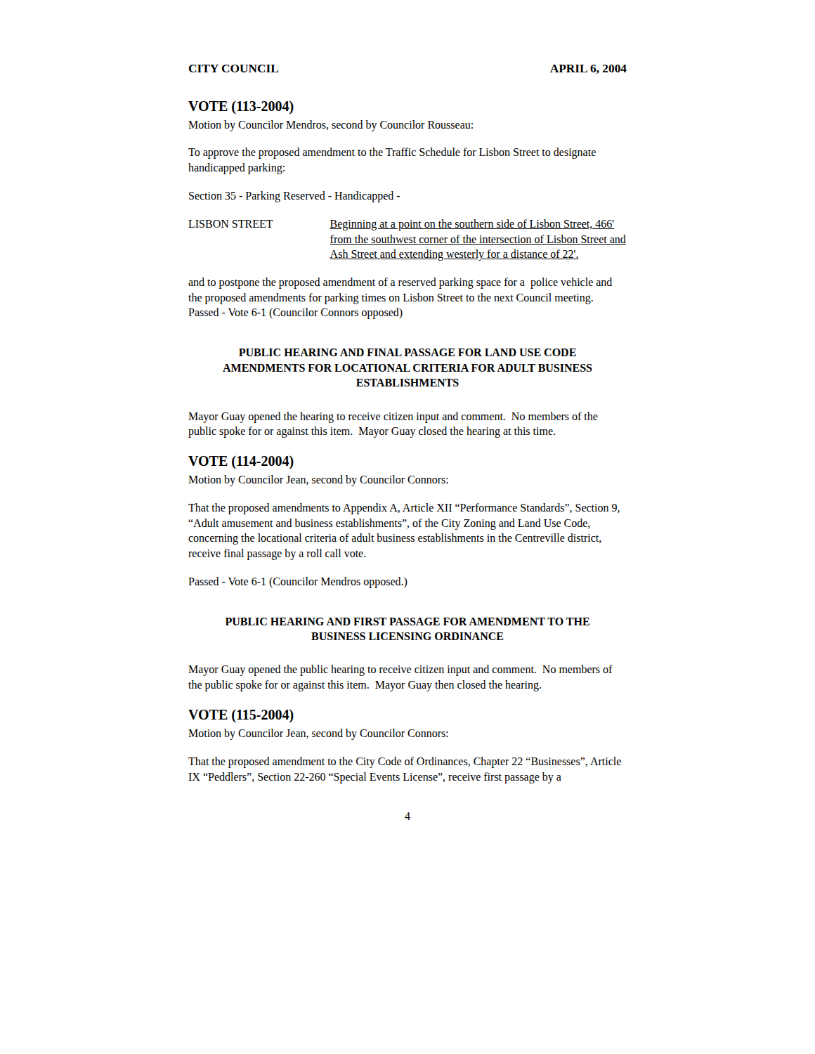CITY COUNCIL APRIL 6, 2004
VOTE (113-2004)
Motion by Councilor Mendros, second by Councilor Rousseau:
To approve the proposed amendment to the Traffic Schedule for Lisbon Street to designate handicapped parking:
Section 35 - Parking Reserved - Handicapped -
LISBON STREET
Beginning at a point on the southern side of Lisbon Street, 466' from the southwest corner of the intersection of Lisbon Street and Ash Street and extending westerly for a distance of 22'.
and to postpone the proposed amendment of a reserved parking space for a police vehicle and the proposed amendments for parking times on Lisbon Street to the next Council meeting. Passed - Vote 6-1 (Councilor Connors opposed)
Public Hearing and Final Passage for Land Use Code Amendments for Locational Criteria for Adult Business Establishments
Mayor Guay opened the hearing to receive citizen input and comment. No members of the public spoke for or against this item. Mayor Guay closed the hearing at this time.
VOTE (114-2004)
Motion by Councilor Jean, second by Councilor Connors:
That the proposed amendments to Appendix A, Article XII “Performance Standards”, Section 9, “Adult amusement and business establishments”, of the City Zoning and Land Use Code, concerning the locational criteria of adult business establishments in the Centreville district, receive final passage by a roll call vote.
Passed - Vote 6-1 (Councilor Mendros opposed.)
Public Hearing and First Passage for Amendment to the Business Licensing Ordinance
Mayor Guay opened the public hearing to receive citizen input and comment. No members of the public spoke for or against this item. Mayor Guay then closed the hearing.
VOTE (115-2004)
Motion by Councilor Jean, second by Councilor Connors:
That the proposed amendment to the City Code of Ordinances, Chapter 22 “Businesses”, Article IX “Peddlers”, Section 22-260 “Special Events License”, receive first passage by a
4